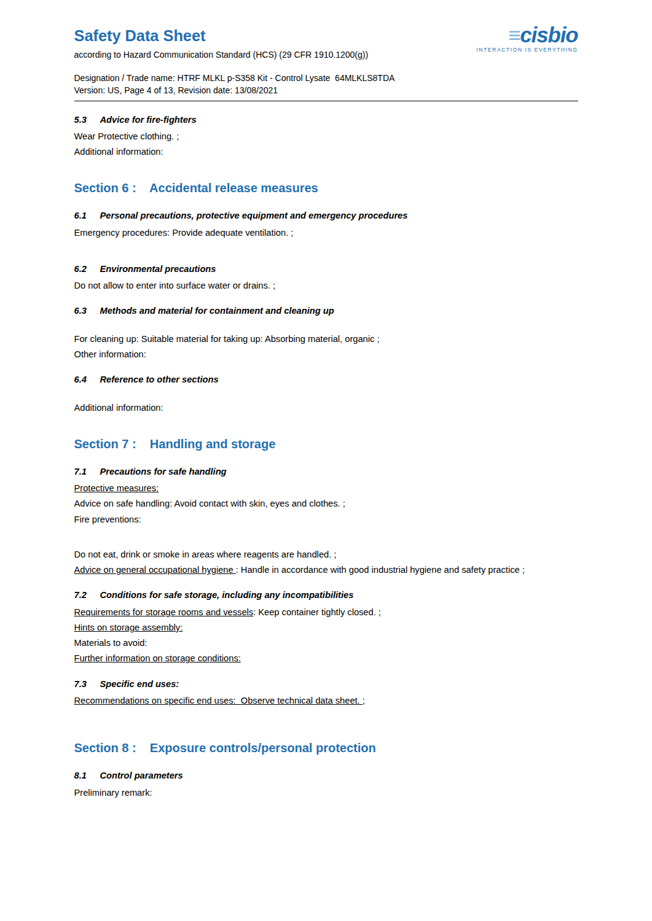Safety Data Sheet
according to Hazard Communication Standard (HCS) (29 CFR 1910.1200(g))
≡cisbio
INTERACTION IS EVERYTHING
Designation / Trade name: HTRF MLKL p-S358 Kit - Control Lysate 64MLKLS8TDA
Version: US, Page 4 of 13, Revision date: 13/08/2021
5.3 Advice for fire-fighters
Wear Protective clothing. ;
Additional information:
Section 6 : Accidental release measures
6.1 Personal precautions, protective equipment and emergency procedures
Emergency procedures: Provide adequate ventilation. ;
6.2 Environmental precautions
Do not allow to enter into surface water or drains. ;
6.3 Methods and material for containment and cleaning up
For cleaning up: Suitable material for taking up: Absorbing material, organic ;
Other information:
6.4 Reference to other sections
Additional information:
Section 7 : Handling and storage
7.1 Precautions for safe handling
Protective measures:
Advice on safe handling: Avoid contact with skin, eyes and clothes. ;
Fire preventions:
Do not eat, drink or smoke in areas where reagents are handled. ;
Advice on general occupational hygiene : Handle in accordance with good industrial hygiene and safety practice ;
7.2 Conditions for safe storage, including any incompatibilities
Requirements for storage rooms and vessels: Keep container tightly closed. ;
Hints on storage assembly:
Materials to avoid:
Further information on storage conditions:
7.3 Specific end uses:
Recommendations on specific end uses: Observe technical data sheet. ;
Section 8 : Exposure controls/personal protection
8.1 Control parameters
Preliminary remark: